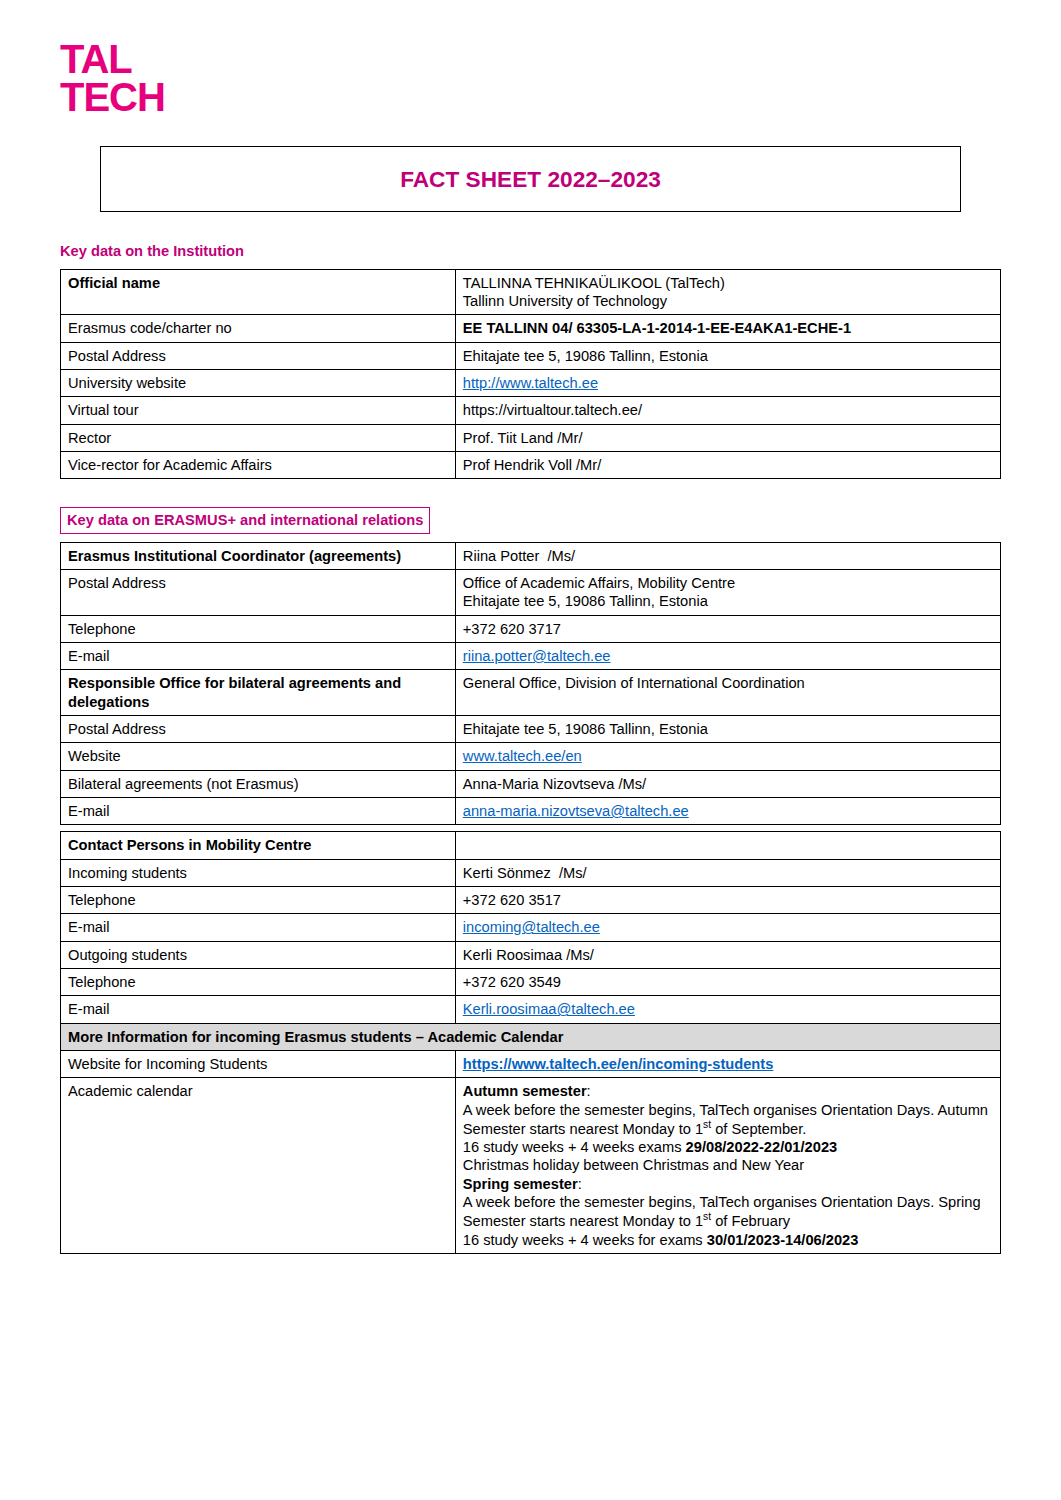TAL TECH
FACT SHEET 2022–2023
Key data on the Institution
| Official name | TALLINNA TEHNIKAÜLIKOOL (TalTech) Tallinn University of Technology |
| Erasmus code/charter no | EE TALLINN 04/ 63305-LA-1-2014-1-EE-E4AKA1-ECHE-1 |
| Postal Address | Ehitajate tee 5, 19086 Tallinn, Estonia |
| University website | http://www.taltech.ee |
| Virtual tour | https://virtualtour.taltech.ee/ |
| Rector | Prof. Tiit Land /Mr/ |
| Vice-rector for Academic Affairs | Prof Hendrik Voll /Mr/ |
Key data on ERASMUS+ and international relations
| Erasmus Institutional Coordinator (agreements) | Riina Potter /Ms/ |
| Postal Address | Office of Academic Affairs, Mobility Centre Ehitajate tee 5, 19086 Tallinn, Estonia |
| Telephone | +372 620 3717 |
| E-mail | riina.potter@taltech.ee |
| Responsible Office for bilateral agreements and delegations | General Office, Division of International Coordination |
| Postal Address | Ehitajate tee 5, 19086 Tallinn, Estonia |
| Website | www.taltech.ee/en |
| Bilateral agreements (not Erasmus) | Anna-Maria Nizovtseva /Ms/ |
| E-mail | anna-maria.nizovtseva@taltech.ee |
| Contact Persons in Mobility Centre | |
| Incoming students | Kerti Sönmez /Ms/ |
| Telephone | +372 620 3517 |
| E-mail | incoming@taltech.ee |
| Outgoing students | Kerli Roosimaa /Ms/ |
| Telephone | +372 620 3549 |
| E-mail | Kerli.roosimaa@taltech.ee |
| More Information for incoming Erasmus students – Academic Calendar |
| Website for Incoming Students | https://www.taltech.ee/en/incoming-students |
| Academic calendar | Autumn semester : A week before the semester begins, TalTech organises Orientation Days. Autumn Semester starts nearest Monday to 1 st of September. 16 study weeks + 4 weeks exams 29/08/2022-22/01/2023 Christmas holiday between Christmas and New Year Spring semester : A week before the semester begins, TalTech organises Orientation Days. Spring Semester starts nearest Monday to 1 st of February 16 study weeks + 4 weeks for exams 30/01/2023-14/06/2023 |